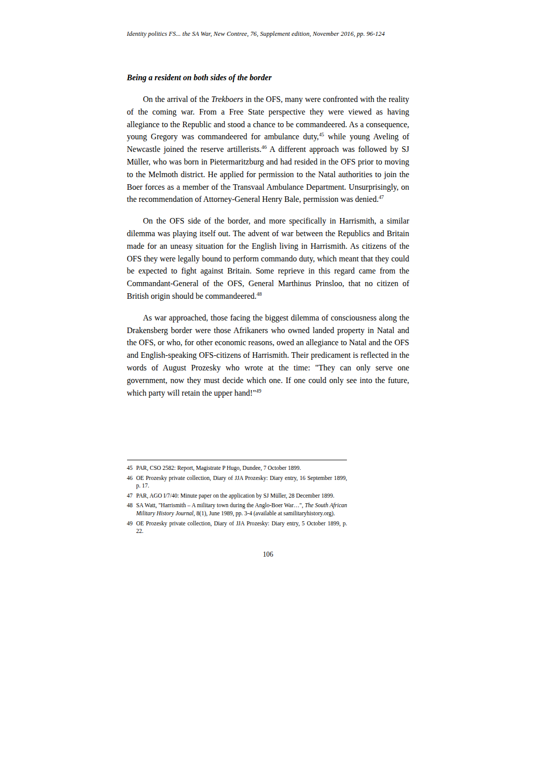Identity politics FS... the SA War, New Contree, 76, Supplement edition, November 2016, pp. 96-124
Being a resident on both sides of the border
On the arrival of the Trekboers in the OFS, many were confronted with the reality of the coming war. From a Free State perspective they were viewed as having allegiance to the Republic and stood a chance to be commandeered. As a consequence, young Gregory was commandeered for ambulance duty,45 while young Aveling of Newcastle joined the reserve artillerists.46 A different approach was followed by SJ Müller, who was born in Pietermaritzburg and had resided in the OFS prior to moving to the Melmoth district. He applied for permission to the Natal authorities to join the Boer forces as a member of the Transvaal Ambulance Department. Unsurprisingly, on the recommendation of Attorney-General Henry Bale, permission was denied.47
On the OFS side of the border, and more specifically in Harrismith, a similar dilemma was playing itself out. The advent of war between the Republics and Britain made for an uneasy situation for the English living in Harrismith. As citizens of the OFS they were legally bound to perform commando duty, which meant that they could be expected to fight against Britain. Some reprieve in this regard came from the Commandant-General of the OFS, General Marthinus Prinsloo, that no citizen of British origin should be commandeered.48
As war approached, those facing the biggest dilemma of consciousness along the Drakensberg border were those Afrikaners who owned landed property in Natal and the OFS, or who, for other economic reasons, owed an allegiance to Natal and the OFS and English-speaking OFS-citizens of Harrismith. Their predicament is reflected in the words of August Prozesky who wrote at the time: "They can only serve one government, now they must decide which one. If one could only see into the future, which party will retain the upper hand!"49
PAR, CSO 2582: Report, Magistrate P Hugo, Dundee, 7 October 1899.
OE Prozesky private collection, Diary of JJA Prozesky: Diary entry, 16 September 1899, p. 17.
PAR, AGO I/7/40: Minute paper on the application by SJ Müller, 28 December 1899.
SA Watt, "Harrismith – A military town during the Anglo-Boer War…", The South African Military History Journal, 8(1), June 1989, pp. 3-4 (available at samilitaryhistory.org).
OE Prozesky private collection, Diary of JJA Prozesky: Diary entry, 5 October 1899, p. 22.
106